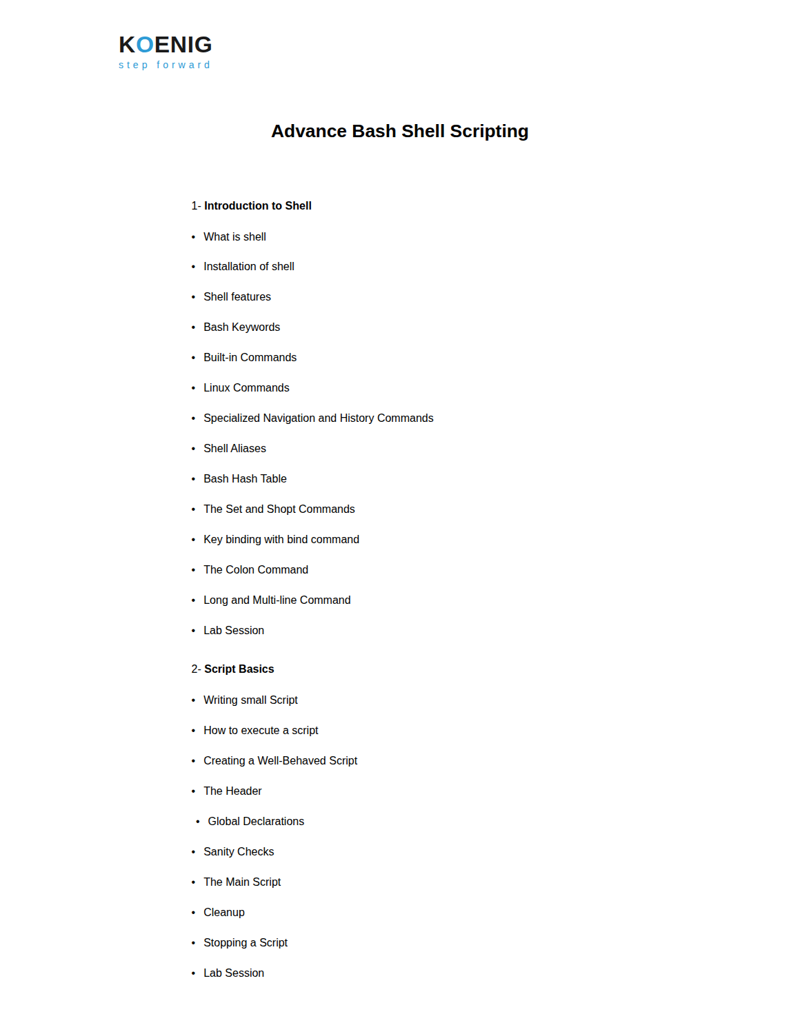KOENIGstep forward
Advance Bash Shell Scripting
1- Introduction to Shell
What is shell
Installation of shell
Shell features
Bash Keywords
Built-in Commands
Linux Commands
Specialized Navigation and History Commands
Shell Aliases
Bash Hash Table
The Set and Shopt Commands
Key binding with bind command
The Colon Command
Long and Multi-line Command
Lab Session
2- Script Basics
Writing small Script
How to execute a script
Creating a Well-Behaved Script
The Header
Global Declarations
Sanity Checks
The Main Script
Cleanup
Stopping a Script
Lab Session